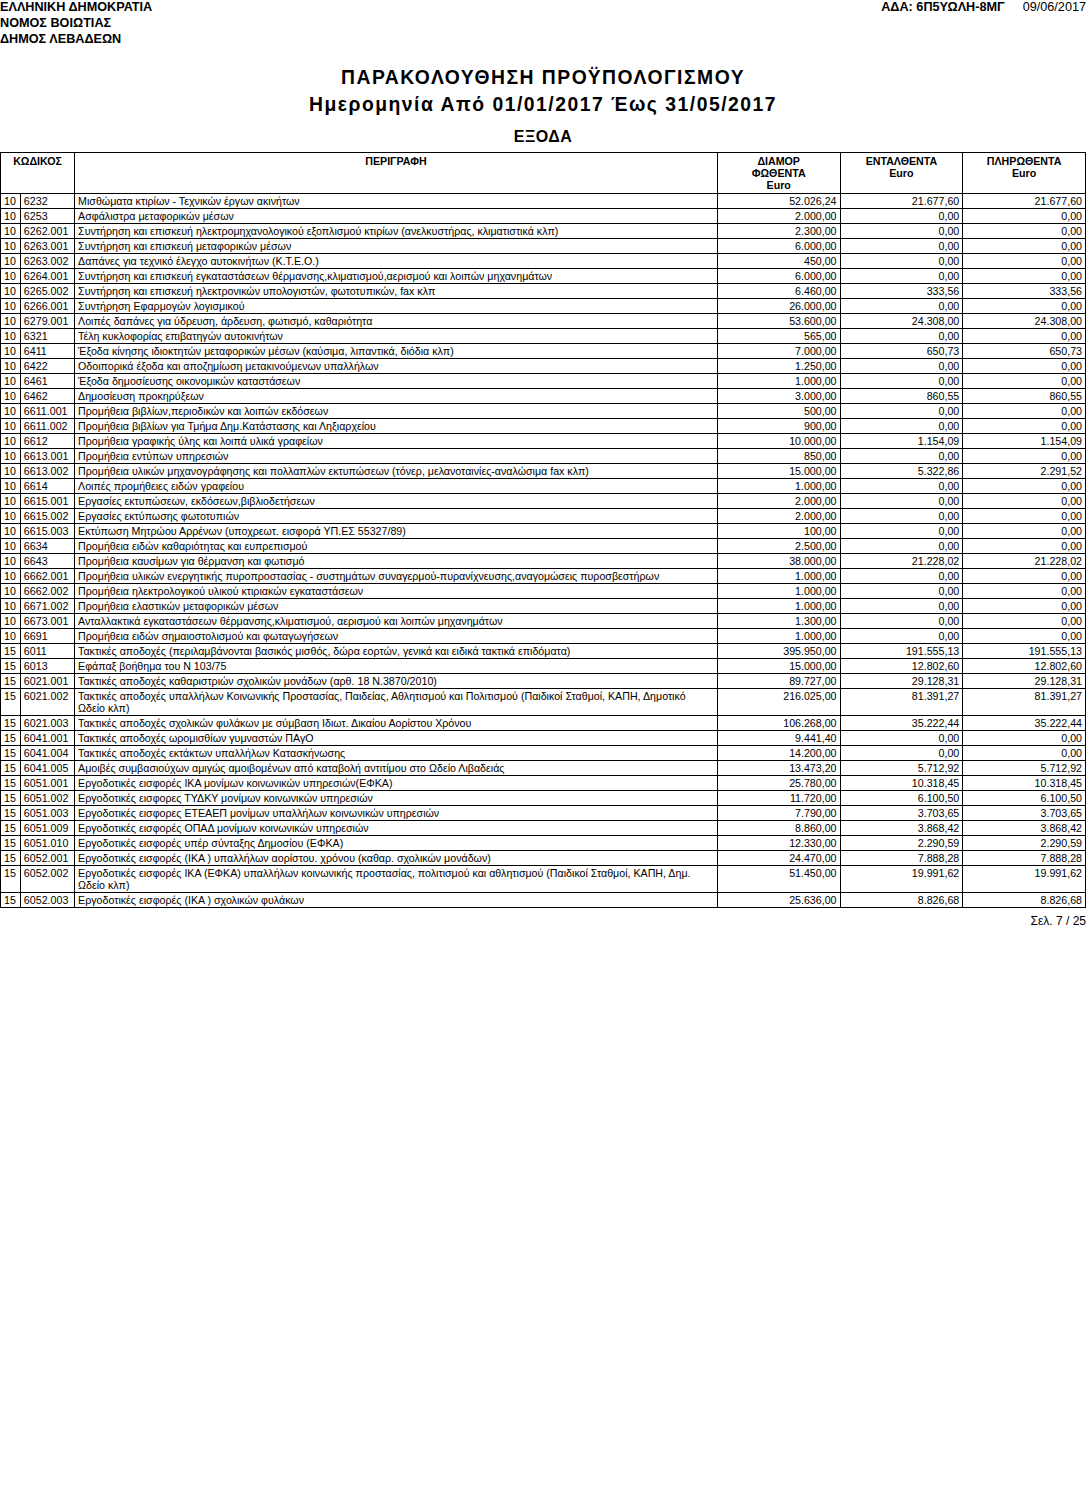ΕΛΛΗΝΙΚΗ ΔΗΜΟΚΡΑΤΙΑ
ΝΟΜΟΣ ΒΟΙΩΤΙΑΣ
ΔΗΜΟΣ ΛΕΒΑΔΕΩΝ
ΑΔΑ: 6Π5ΥΩΛΗ-8ΜΓ 09/06/2017
ΠΑΡΑΚΟΛΟΥΘΗΣΗ ΠΡΟΫΠΟΛΟΓΙΣΜΟΥ Ημερομηνία Από 01/01/2017 Έως 31/05/2017
ΕΞΟΔΑ
| ΚΩΔΙΚΟΣ | ΠΕΡΙΓΡΑΦΗ | ΔΙΑΜΟΡ ΦΩΘΕΝΤΑ Euro | ΕΝΤΑΛΘΕΝΤΑ Euro | ΠΛΗΡΩΘΕΝΤΑ Euro |
| --- | --- | --- | --- | --- |
| 10 | 6232 | Μισθώματα κτιρίων - Τεχνικών έργων ακινήτων | 52.026,24 | 21.677,60 | 21.677,60 |
| 10 | 6253 | Ασφάλιστρα μεταφορικών μέσων | 2.000,00 | 0,00 | 0,00 |
| 10 | 6262.001 | Συντήρηση και επισκευή ηλεκτρομηχανολογικού εξοπλισμού κτιρίων (ανελκυστήρας, κλιματιστικά κλπ) | 2.300,00 | 0,00 | 0,00 |
| 10 | 6263.001 | Συντήρηση και επισκευή μεταφορικών μέσων | 6.000,00 | 0,00 | 0,00 |
| 10 | 6263.002 | Δαπάνες για τεχνικό έλεγχο αυτοκινήτων (Κ.Τ.Ε.Ο.) | 450,00 | 0,00 | 0,00 |
| 10 | 6264.001 | Συντήρηση και επισκευή εγκαταστάσεων θέρμανσης,κλιματισμού,αερισμού και λοιπών μηχανημάτων | 6.000,00 | 0,00 | 0,00 |
| 10 | 6265.002 | Συντήρηση και επισκευή ηλεκτρονικών υπολογιστών, φωτοτυπικών, fax κλπ | 6.460,00 | 333,56 | 333,56 |
| 10 | 6266.001 | Συντήρηση Εφαρμογών λογισμικού | 26.000,00 | 0,00 | 0,00 |
| 10 | 6279.001 | Λοιπές δαπάνες για ύδρευση, άρδευση, φωτισμό, καθαριότητα | 53.600,00 | 24.308,00 | 24.308,00 |
| 10 | 6321 | Τέλη κυκλοφορίας επιβατηγών αυτοκινήτων | 565,00 | 0,00 | 0,00 |
| 10 | 6411 | Έξοδα κίνησης ιδιοκτητών μεταφορικών μέσων (καύσιμα, λιπαντικά, διόδια κλπ) | 7.000,00 | 650,73 | 650,73 |
| 10 | 6422 | Οδοιπορικά έξοδα και αποζημίωση μετακινούμενων υπαλλήλων | 1.250,00 | 0,00 | 0,00 |
| 10 | 6461 | Έξοδα δημοσίευσης οικονομικών καταστάσεων | 1.000,00 | 0,00 | 0,00 |
| 10 | 6462 | Δημοσίευση προκηρύξεων | 3.000,00 | 860,55 | 860,55 |
| 10 | 6611.001 | Προμήθεια βιβλίων,περιοδικών και λοιπών εκδόσεων | 500,00 | 0,00 | 0,00 |
| 10 | 6611.002 | Προμήθεια βιβλίων για Τμήμα Δημ.Κατάστασης και Ληξιαρχείου | 900,00 | 0,00 | 0,00 |
| 10 | 6612 | Προμήθεια γραφικής ύλης και λοιπά υλικά γραφείων | 10.000,00 | 1.154,09 | 1.154,09 |
| 10 | 6613.001 | Προμήθεια εντύπων υπηρεσιών | 850,00 | 0,00 | 0,00 |
| 10 | 6613.002 | Προμήθεια υλικών μηχανογράφησης και πολλαπλών εκτυπώσεων (τόνερ, μελανοταινίες-αναλώσιμα fax κλπ) | 15.000,00 | 5.322,86 | 2.291,52 |
| 10 | 6614 | Λοιπές προμήθειες ειδών γραφείου | 1.000,00 | 0,00 | 0,00 |
| 10 | 6615.001 | Εργασίες εκτυπώσεων, εκδόσεων,βιβλιοδετήσεων | 2.000,00 | 0,00 | 0,00 |
| 10 | 6615.002 | Εργασίες εκτύπωσης φωτοτυπιών | 2.000,00 | 0,00 | 0,00 |
| 10 | 6615.003 | Εκτύπωση Μητρώου Αρρένων (υποχρεωτ. εισφορά ΥΠ.ΕΣ 55327/89) | 100,00 | 0,00 | 0,00 |
| 10 | 6634 | Προμήθεια ειδών καθαριότητας και ευπρεπισμού | 2.500,00 | 0,00 | 0,00 |
| 10 | 6643 | Προμήθεια καυσίμων για θέρμανση και φωτισμό | 38.000,00 | 21.228,02 | 21.228,02 |
| 10 | 6662.001 | Προμήθεια υλικών ενεργητικής πυροπροστασίας - συστημάτων συναγερμού-πυρανίχνευσης,αναγομώσεις πυροσβεστήρων | 1.000,00 | 0,00 | 0,00 |
| 10 | 6662.002 | Προμήθεια ηλεκτρολογικού υλικού κτιριακών εγκαταστάσεων | 1.000,00 | 0,00 | 0,00 |
| 10 | 6671.002 | Προμήθεια ελαστικών μεταφορικών μέσων | 1.000,00 | 0,00 | 0,00 |
| 10 | 6673.001 | Ανταλλακτικά εγκαταστάσεων θέρμανσης,κλιματισμού, αερισμού και λοιπών μηχανημάτων | 1.300,00 | 0,00 | 0,00 |
| 10 | 6691 | Προμήθεια ειδών σημαιοστολισμού και φωταγωγήσεων | 1.000,00 | 0,00 | 0,00 |
| 15 | 6011 | Τακτικές αποδοχές (περιλαμβάνονται βασικός μισθός, δώρα εορτών, γενικά και ειδικά τακτικά επιδόματα) | 395.950,00 | 191.555,13 | 191.555,13 |
| 15 | 6013 | Εφάπαξ βοήθημα του Ν 103/75 | 15.000,00 | 12.802,60 | 12.802,60 |
| 15 | 6021.001 | Τακτικές αποδοχές καθαριστριών σχολικών μονάδων (αρθ. 18 Ν.3870/2010) | 89.727,00 | 29.128,31 | 29.128,31 |
| 15 | 6021.002 | Τακτικές αποδοχές υπαλλήλων Κοινωνικής Προστασίας, Παιδείας, Αθλητισμού και Πολιτισμού (Παιδικοί Σταθμοί, ΚΑΠΗ, Δημοτικό Ωδείο κλπ) | 216.025,00 | 81.391,27 | 81.391,27 |
| 15 | 6021.003 | Τακτικές αποδοχές σχολικών φυλάκων με σύμβαση Ιδιωτ. Δικαίου Αορίστου Χρόνου | 106.268,00 | 35.222,44 | 35.222,44 |
| 15 | 6041.001 | Τακτικές αποδοχές ωρομισθίων γυμναστών ΠΑγΟ | 9.441,40 | 0,00 | 0,00 |
| 15 | 6041.004 | Τακτικές αποδοχές εκτάκτων υπαλλήλων Κατασκήνωσης | 14.200,00 | 0,00 | 0,00 |
| 15 | 6041.005 | Αμοιβές συμβασιούχων αμιγώς αμοιβομένων από καταβολή αντιτίμου στο Ωδείο Λιβαδειάς | 13.473,20 | 5.712,92 | 5.712,92 |
| 15 | 6051.001 | Εργοδοτικές εισφορές ΙΚΑ μονίμων κοινωνικών υπηρεσιών(ΕΦΚΑ) | 25.780,00 | 10.318,45 | 10.318,45 |
| 15 | 6051.002 | Εργοδοτικές εισφορες ΤΥΔΚΥ μονίμων κοινωνικών υπηρεσιών | 11.720,00 | 6.100,50 | 6.100,50 |
| 15 | 6051.003 | Εργοδοτικές εισφορες ΕΤΕΑΕΠ μονίμων υπαλλήλων κοινωνικών υπηρεσιών | 7.790,00 | 3.703,65 | 3.703,65 |
| 15 | 6051.009 | Εργοδοτικές εισφορές ΟΠΑΔ μονίμων κοινωνικών υπηρεσιών | 8.860,00 | 3.868,42 | 3.868,42 |
| 15 | 6051.010 | Εργοδοτικές εισφορές υπέρ σύνταξης Δημοσίου (ΕΦΚΑ) | 12.330,00 | 2.290,59 | 2.290,59 |
| 15 | 6052.001 | Εργοδοτικές εισφορές (ΙΚΑ ) υπαλλήλων αορίστου. χρόνου (καθαρ. σχολικών μονάδων) | 24.470,00 | 7.888,28 | 7.888,28 |
| 15 | 6052.002 | Εργοδοτικές εισφορές ΙΚΑ (ΕΦΚΑ) υπαλλήλων κοινωνικής προστασίας, πολιτισμού και αθλητισμού (Παιδικοί Σταθμοί, ΚΑΠΗ, Δημ. Ωδείο κλπ) | 51.450,00 | 19.991,62 | 19.991,62 |
| 15 | 6052.003 | Εργοδοτικές εισφορές (ΙΚΑ ) σχολικών φυλάκων | 25.636,00 | 8.826,68 | 8.826,68 |
Σελ. 7 / 25